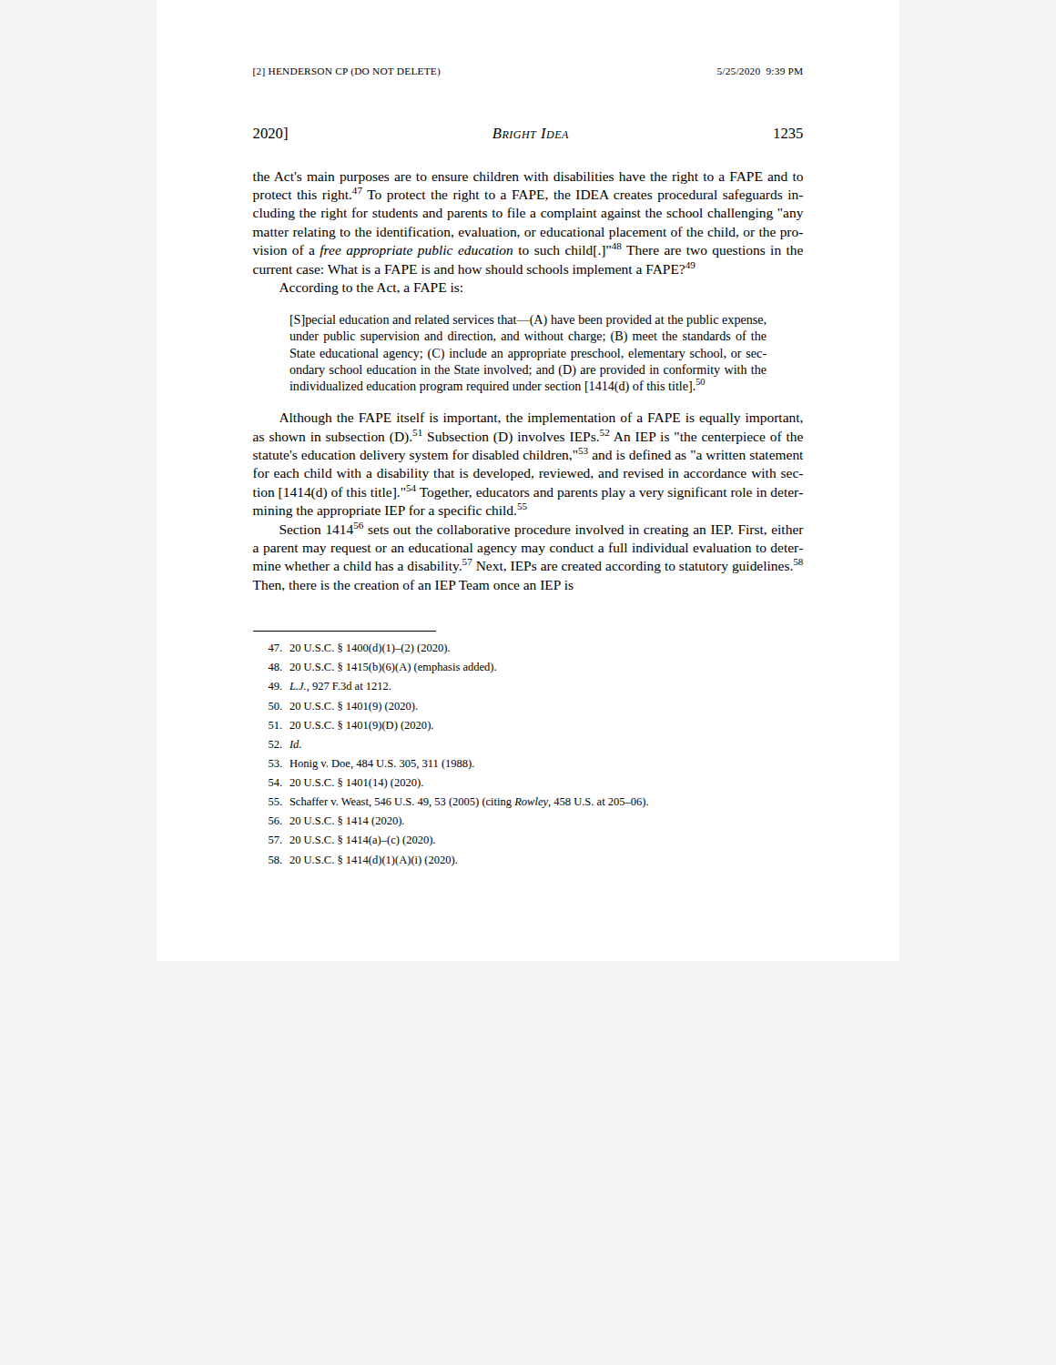[2] Henderson CP (Do Not Delete) 5/25/2020 9:39 PM
2020] Bright Idea 1235
the Act's main purposes are to ensure children with disabilities have the right to a FAPE and to protect this right.47 To protect the right to a FAPE, the IDEA creates procedural safeguards including the right for students and parents to file a complaint against the school challenging "any matter relating to the identification, evaluation, or educational placement of the child, or the provision of a free appropriate public education to such child[.]"48 There are two questions in the current case: What is a FAPE is and how should schools implement a FAPE?49
According to the Act, a FAPE is:
[S]pecial education and related services that—(A) have been provided at the public expense, under public supervision and direction, and without charge; (B) meet the standards of the State educational agency; (C) include an appropriate preschool, elementary school, or secondary school education in the State involved; and (D) are provided in conformity with the individualized education program required under section [1414(d) of this title].50
Although the FAPE itself is important, the implementation of a FAPE is equally important, as shown in subsection (D).51 Subsection (D) involves IEPs.52 An IEP is "the centerpiece of the statute's education delivery system for disabled children,"53 and is defined as "a written statement for each child with a disability that is developed, reviewed, and revised in accordance with section [1414(d) of this title]."54 Together, educators and parents play a very significant role in determining the appropriate IEP for a specific child.55
Section 141456 sets out the collaborative procedure involved in creating an IEP. First, either a parent may request or an educational agency may conduct a full individual evaluation to determine whether a child has a disability.57 Next, IEPs are created according to statutory guidelines.58 Then, there is the creation of an IEP Team once an IEP is
20 U.S.C. § 1400(d)(1)–(2) (2020).
20 U.S.C. § 1415(b)(6)(A) (emphasis added).
L.J., 927 F.3d at 1212.
20 U.S.C. § 1401(9) (2020).
20 U.S.C. § 1401(9)(D) (2020).
Id.
Honig v. Doe, 484 U.S. 305, 311 (1988).
20 U.S.C. § 1401(14) (2020).
Schaffer v. Weast, 546 U.S. 49, 53 (2005) (citing Rowley, 458 U.S. at 205–06).
20 U.S.C. § 1414 (2020).
20 U.S.C. § 1414(a)–(c) (2020).
20 U.S.C. § 1414(d)(1)(A)(i) (2020).